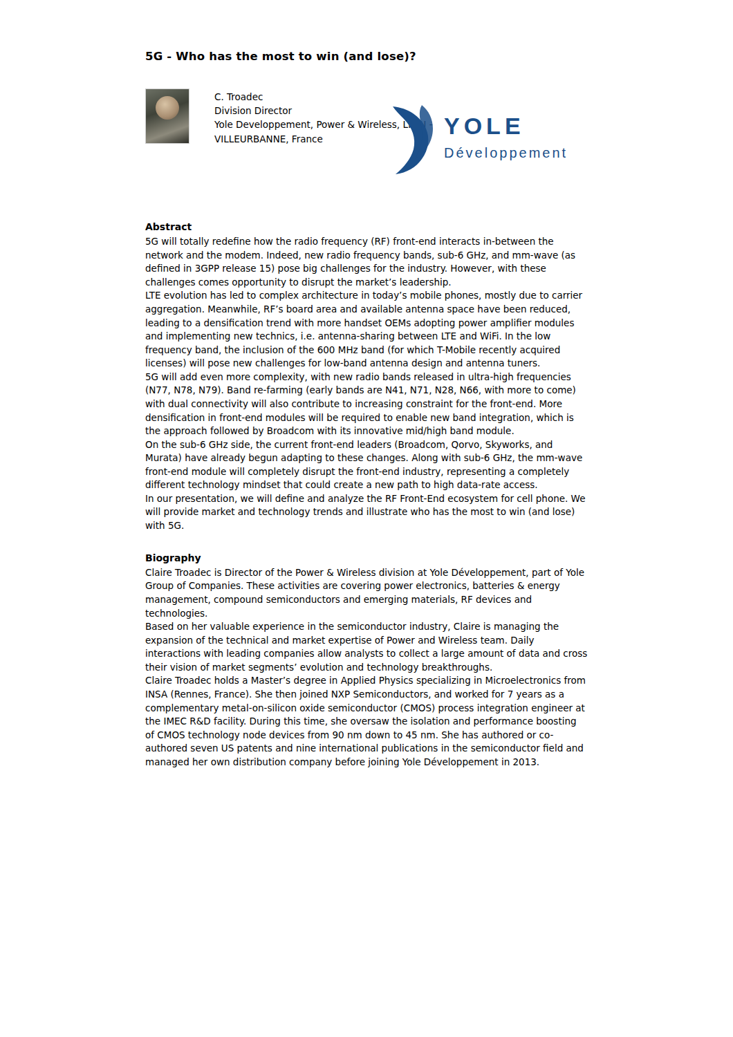5G - Who has the most to win (and lose)?
C. Troadec
Division Director
Yole Developpement, Power & Wireless, LYON -
VILLEURBANNE, France
YOLE Développement
Abstract
5G will totally redefine how the radio frequency (RF) front-end interacts in-between the network and the modem. Indeed, new radio frequency bands, sub-6 GHz, and mm-wave (as defined in 3GPP release 15) pose big challenges for the industry. However, with these challenges comes opportunity to disrupt the market’s leadership.
LTE evolution has led to complex architecture in today’s mobile phones, mostly due to carrier aggregation. Meanwhile, RF’s board area and available antenna space have been reduced, leading to a densification trend with more handset OEMs adopting power amplifier modules and implementing new technics, i.e. antenna-sharing between LTE and WiFi. In the low frequency band, the inclusion of the 600 MHz band (for which T-Mobile recently acquired licenses) will pose new challenges for low-band antenna design and antenna tuners.
5G will add even more complexity, with new radio bands released in ultra-high frequencies (N77, N78, N79). Band re-farming (early bands are N41, N71, N28, N66, with more to come) with dual connectivity will also contribute to increasing constraint for the front-end. More densification in front-end modules will be required to enable new band integration, which is the approach followed by Broadcom with its innovative mid/high band module.
On the sub-6 GHz side, the current front-end leaders (Broadcom, Qorvo, Skyworks, and Murata) have already begun adapting to these changes. Along with sub-6 GHz, the mm-wave front-end module will completely disrupt the front-end industry, representing a completely different technology mindset that could create a new path to high data-rate access.
In our presentation, we will define and analyze the RF Front-End ecosystem for cell phone. We will provide market and technology trends and illustrate who has the most to win (and lose) with 5G.
Biography
Claire Troadec is Director of the Power & Wireless division at Yole Développement, part of Yole Group of Companies. These activities are covering power electronics, batteries & energy management, compound semiconductors and emerging materials, RF devices and technologies.
Based on her valuable experience in the semiconductor industry, Claire is managing the expansion of the technical and market expertise of Power and Wireless team. Daily interactions with leading companies allow analysts to collect a large amount of data and cross their vision of market segments’ evolution and technology breakthroughs.
Claire Troadec holds a Master’s degree in Applied Physics specializing in Microelectronics from INSA (Rennes, France). She then joined NXP Semiconductors, and worked for 7 years as a complementary metal-on-silicon oxide semiconductor (CMOS) process integration engineer at the IMEC R&D facility. During this time, she oversaw the isolation and performance boosting of CMOS technology node devices from 90 nm down to 45 nm. She has authored or co-authored seven US patents and nine international publications in the semiconductor field and managed her own distribution company before joining Yole Développement in 2013.